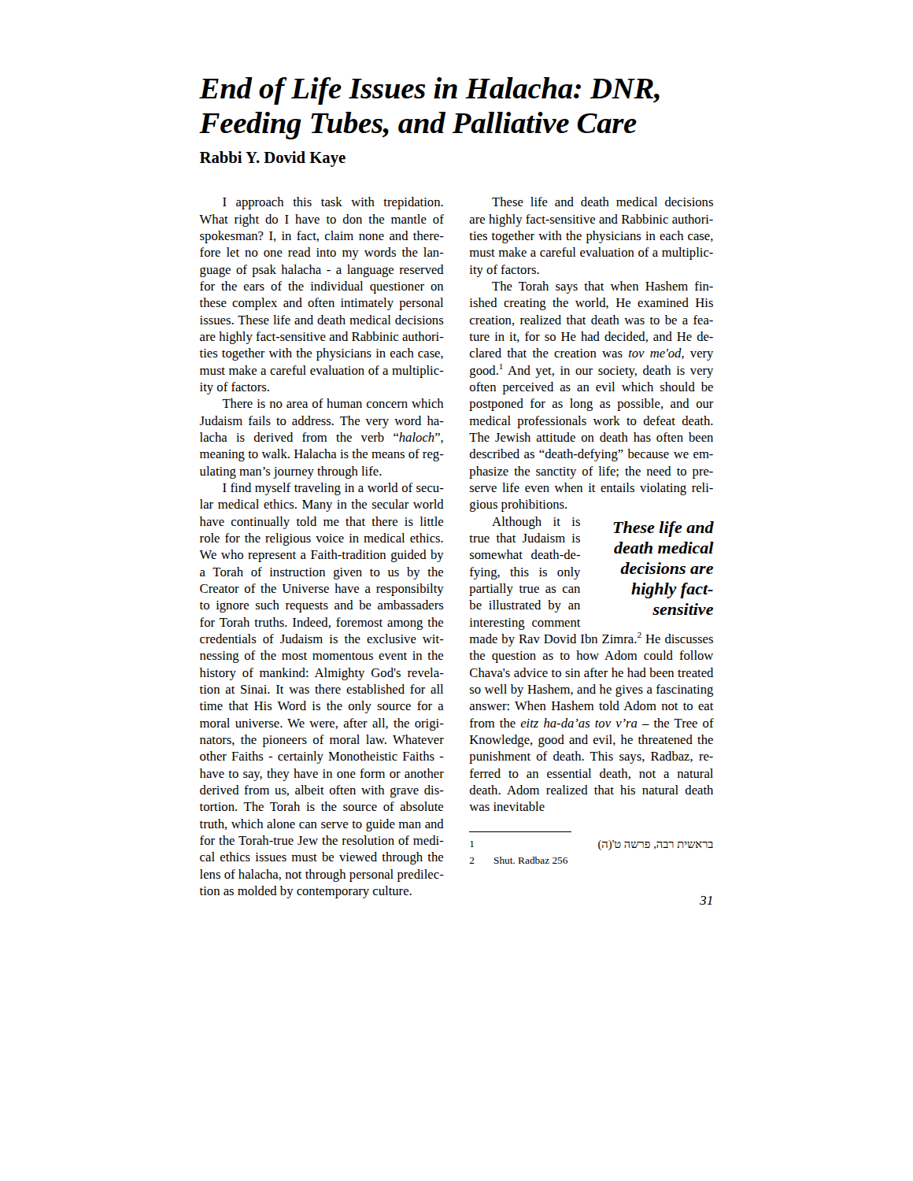End of Life Issues in Halacha: DNR, Feeding Tubes, and Palliative Care
Rabbi Y. Dovid Kaye
I approach this task with trepidation. What right do I have to don the mantle of spokesman? I, in fact, claim none and therefore let no one read into my words the language of psak halacha - a language reserved for the ears of the individual questioner on these complex and often intimately personal issues. These life and death medical decisions are highly fact-sensitive and Rabbinic authorities together with the physicians in each case, must make a careful evaluation of a multiplicity of factors.
There is no area of human concern which Judaism fails to address. The very word halacha is derived from the verb “haloch”, meaning to walk. Halacha is the means of regulating man’s journey through life.
I find myself traveling in a world of secular medical ethics. Many in the secular world have continually told me that there is little role for the religious voice in medical ethics. We who represent a Faith-tradition guided by a Torah of instruction given to us by the Creator of the Universe have a responsibilty to ignore such requests and be ambassaders for Torah truths. Indeed, foremost among the credentials of Judaism is the exclusive witnessing of the most momentous event in the history of mankind: Almighty God's revelation at Sinai. It was there established for all time that His Word is the only source for a moral universe. We were, after all, the originators, the pioneers of moral law. Whatever other Faiths - certainly Monotheistic Faiths - have to say, they have in one form or another derived from us, albeit often with grave distortion. The Torah is the source of absolute truth, which alone can serve to guide man and for the Torah-true Jew the resolution of medical ethics issues must be viewed through the lens of halacha, not through personal predilection as molded by contemporary culture.
These life and death medical decisions are highly fact-sensitive and Rabbinic authorities together with the physicians in each case, must make a careful evaluation of a multiplicity of factors.
The Torah says that when Hashem finished creating the world, He examined His creation, realized that death was to be a feature in it, for so He had decided, and He declared that the creation was tov me'od, very good.1 And yet, in our society, death is very often perceived as an evil which should be postponed for as long as possible, and our medical professionals work to defeat death. The Jewish attitude on death has often been described as “death-defying” because we emphasize the sanctity of life; the need to preserve life even when it entails violating religious prohibitions.
These life and death medical decisions are highly fact-sensitive
Although it is true that Judaism is somewhat death-defying, this is only partially true as can be illustrated by an interesting comment made by Rav Dovid Ibn Zimra.2 He discusses the question as to how Adom could follow Chava's advice to sin after he had been treated so well by Hashem, and he gives a fascinating answer: When Hashem told Adom not to eat from the eitz ha-da’as tov v’ra – the Tree of Knowledge, good and evil, he threatened the punishment of death. This says, Radbaz, referred to an essential death, not a natural death. Adom realized that his natural death was inevitable
1
בראשית רבה, פרשה ט'(ה)
2
Shut. Radbaz 256
31